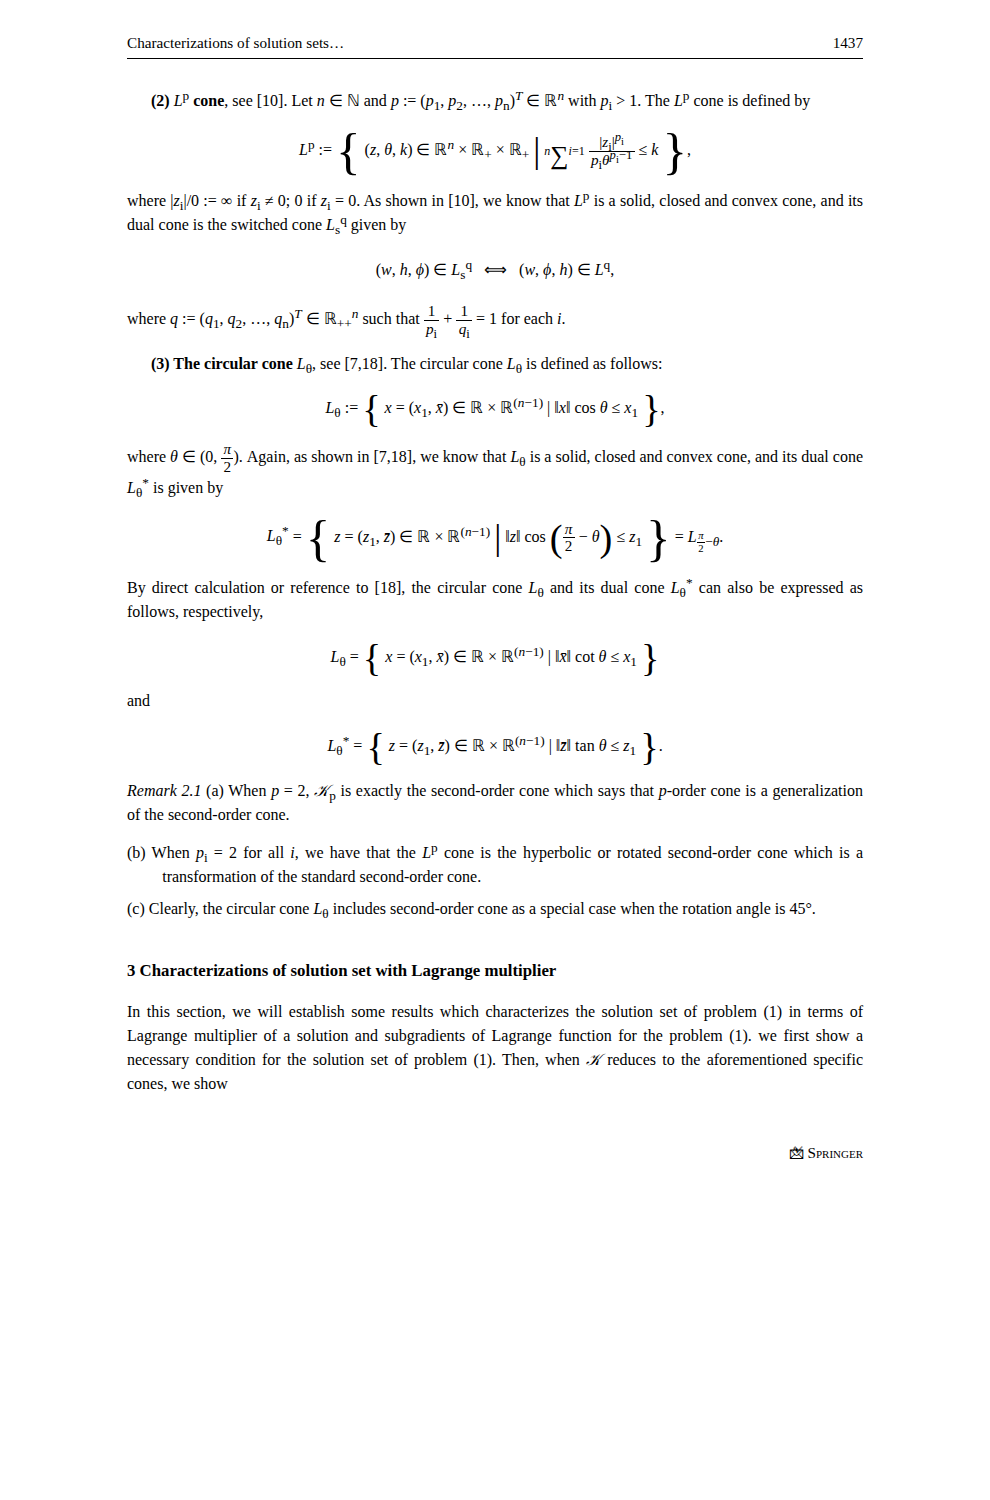Characterizations of solution sets… 1437
(2) Lp cone, see [10]. Let n ∈ ℕ and p := (p1, p2, …, pn)T ∈ ℝn with pi > 1. The Lp cone is defined by
Lp := { (z, θ, k) ∈ ℝn × ℝ+ × ℝ+ | n∑i=1 |zi|pi piθpi−1 ≤ k },
where |zi|/0 := ∞ if zi ≠ 0; 0 if zi = 0. As shown in [10], we know that Lp is a solid, closed and convex cone, and its dual cone is the switched cone Lsq given by
(w, h, ϕ) ∈ Lsq ⟺ (w, ϕ, h) ∈ Lq,
where q := (q1, q2, …, qn)T ∈ ℝ++n such that 1 pi + 1 qi = 1 for each i.
(3) The circular cone Lθ, see [7,18]. The circular cone Lθ is defined as follows:
Lθ := { x = (x1, x̄) ∈ ℝ × ℝ(n−1) | ‖x‖ cos θ ≤ x1 },
where θ ∈ (0, π 2). Again, as shown in [7,18], we know that Lθ is a solid, closed and convex cone, and its dual cone Lθ* is given by
Lθ* = { z = (z1, z̄) ∈ ℝ × ℝ(n−1) | ‖z‖ cos (π 2 − θ) ≤ z1 } = Lπ 2−θ.
By direct calculation or reference to [18], the circular cone Lθ and its dual cone Lθ* can also be expressed as follows, respectively,
Lθ = { x = (x1, x̄) ∈ ℝ × ℝ(n−1) | ‖x̄‖ cot θ ≤ x1 }
and
Lθ* = { z = (z1, z̄) ∈ ℝ × ℝ(n−1) | ‖z̄‖ tan θ ≤ z1 }.
Remark 2.1 (a) When p = 2, 𝒦p is exactly the second-order cone which says that p-order cone is a generalization of the second-order cone.
(b) When pi = 2 for all i, we have that the Lp cone is the hyperbolic or rotated second-order cone which is a transformation of the standard second-order cone.
(c) Clearly, the circular cone Lθ includes second-order cone as a special case when the rotation angle is 45°.
3 Characterizations of solution set with Lagrange multiplier
In this section, we will establish some results which characterizes the solution set of problem (1) in terms of Lagrange multiplier of a solution and subgradients of Lagrange function for the problem (1). we first show a necessary condition for the solution set of problem (1). Then, when 𝒦 reduces to the aforementioned specific cones, we show
🖄 Springer